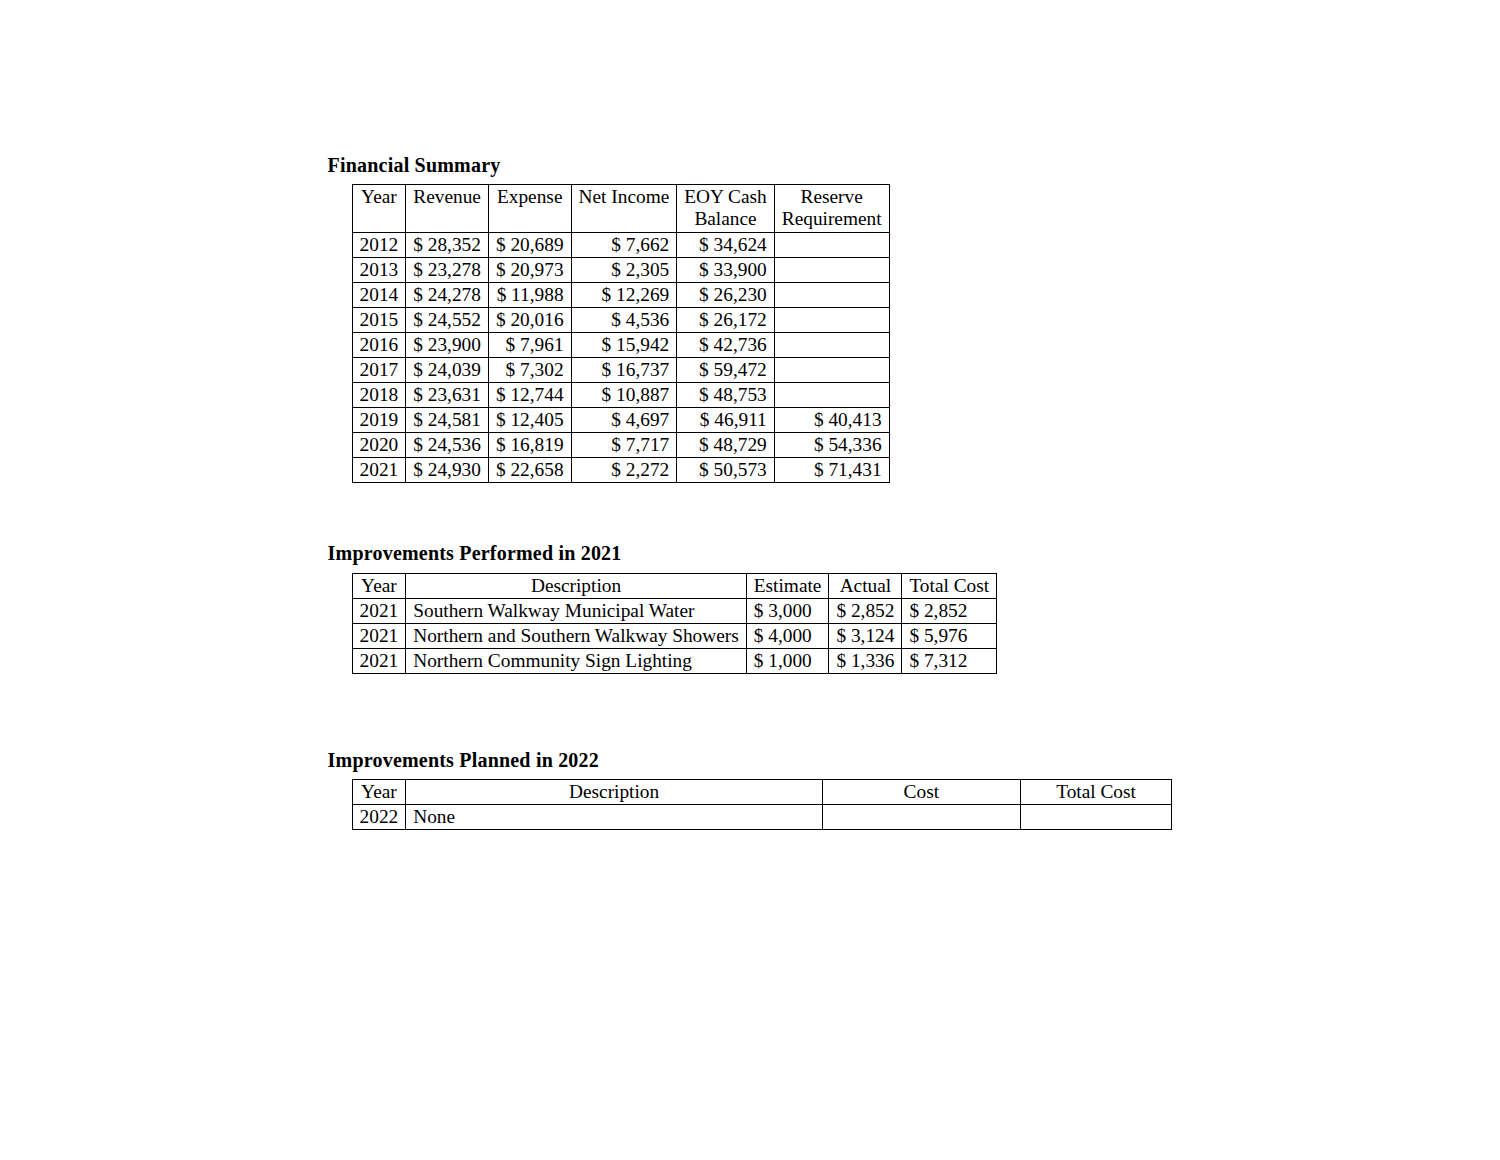Financial Summary
| Year | Revenue | Expense | Net Income | EOY Cash Balance | Reserve Requirement |
| --- | --- | --- | --- | --- | --- |
| 2012 | $ 28,352 | $ 20,689 | $ 7,662 | $ 34,624 | |
| 2013 | $ 23,278 | $ 20,973 | $ 2,305 | $ 33,900 | |
| 2014 | $ 24,278 | $ 11,988 | $ 12,269 | $ 26,230 | |
| 2015 | $ 24,552 | $ 20,016 | $ 4,536 | $ 26,172 | |
| 2016 | $ 23,900 | $ 7,961 | $ 15,942 | $ 42,736 | |
| 2017 | $ 24,039 | $ 7,302 | $ 16,737 | $ 59,472 | |
| 2018 | $ 23,631 | $ 12,744 | $ 10,887 | $ 48,753 | |
| 2019 | $ 24,581 | $ 12,405 | $ 4,697 | $ 46,911 | $ 40,413 |
| 2020 | $ 24,536 | $ 16,819 | $ 7,717 | $ 48,729 | $ 54,336 |
| 2021 | $ 24,930 | $ 22,658 | $ 2,272 | $ 50,573 | $ 71,431 |
Improvements Performed in 2021
| Year | Description | Estimate | Actual | Total Cost |
| --- | --- | --- | --- | --- |
| 2021 | Southern Walkway Municipal Water | $ 3,000 | $ 2,852 | $ 2,852 |
| 2021 | Northern and Southern Walkway Showers | $ 4,000 | $ 3,124 | $ 5,976 |
| 2021 | Northern Community Sign Lighting | $ 1,000 | $ 1,336 | $ 7,312 |
Improvements Planned in 2022
| Year | Description | Cost | Total Cost |
| --- | --- | --- | --- |
| 2022 | None | | |